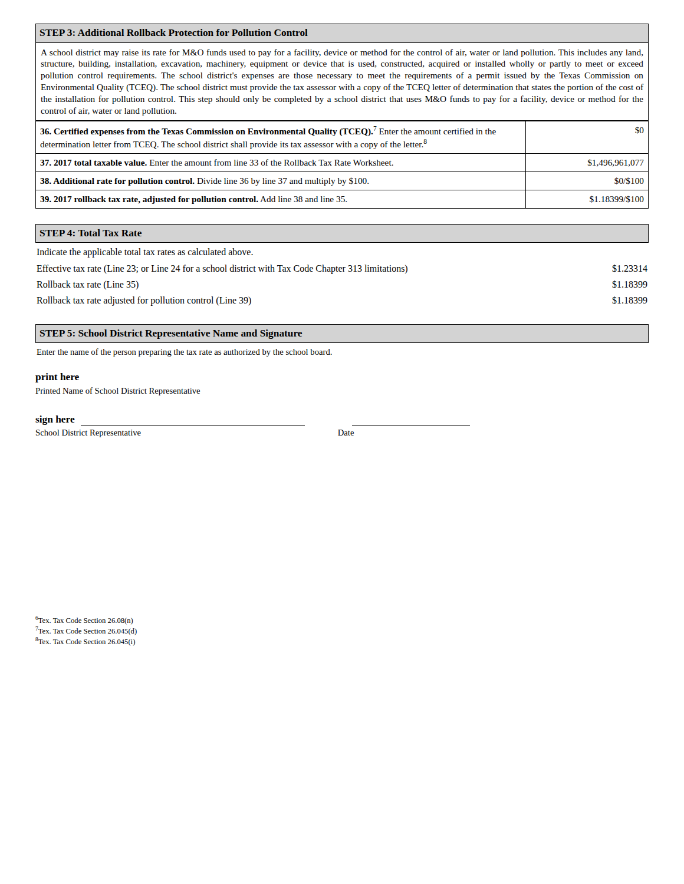STEP 3: Additional Rollback Protection for Pollution Control
A school district may raise its rate for M&O funds used to pay for a facility, device or method for the control of air, water or land pollution. This includes any land, structure, building, installation, excavation, machinery, equipment or device that is used, constructed, acquired or installed wholly or partly to meet or exceed pollution control requirements. The school district's expenses are those necessary to meet the requirements of a permit issued by the Texas Commission on Environmental Quality (TCEQ). The school district must provide the tax assessor with a copy of the TCEQ letter of determination that states the portion of the cost of the installation for pollution control. This step should only be completed by a school district that uses M&O funds to pay for a facility, device or method for the control of air, water or land pollution.
| 36. Certified expenses from the Texas Commission on Environmental Quality (TCEQ). 7 Enter the amount certified in the determination letter from TCEQ. The school district shall provide its tax assessor with a copy of the letter. 8 | $0 |
| 37. 2017 total taxable value. Enter the amount from line 33 of the Rollback Tax Rate Worksheet. | $1,496,961,077 |
| 38. Additional rate for pollution control. Divide line 36 by line 37 and multiply by $100. | $0/$100 |
| 39. 2017 rollback tax rate, adjusted for pollution control. Add line 38 and line 35. | $1.18399/$100 |
STEP 4: Total Tax Rate
Indicate the applicable total tax rates as calculated above.
| Effective tax rate (Line 23; or Line 24 for a school district with Tax Code Chapter 313 limitations) | $1.23314 |
| Rollback tax rate (Line 35) | $1.18399 |
| Rollback tax rate adjusted for pollution control (Line 39) | $1.18399 |
STEP 5: School District Representative Name and Signature
Enter the name of the person preparing the tax rate as authorized by the school board.
print here
Printed Name of School District Representative
sign here
School District Representative Date
6Tex. Tax Code Section 26.08(n)
7Tex. Tax Code Section 26.045(d)
8Tex. Tax Code Section 26.045(i)